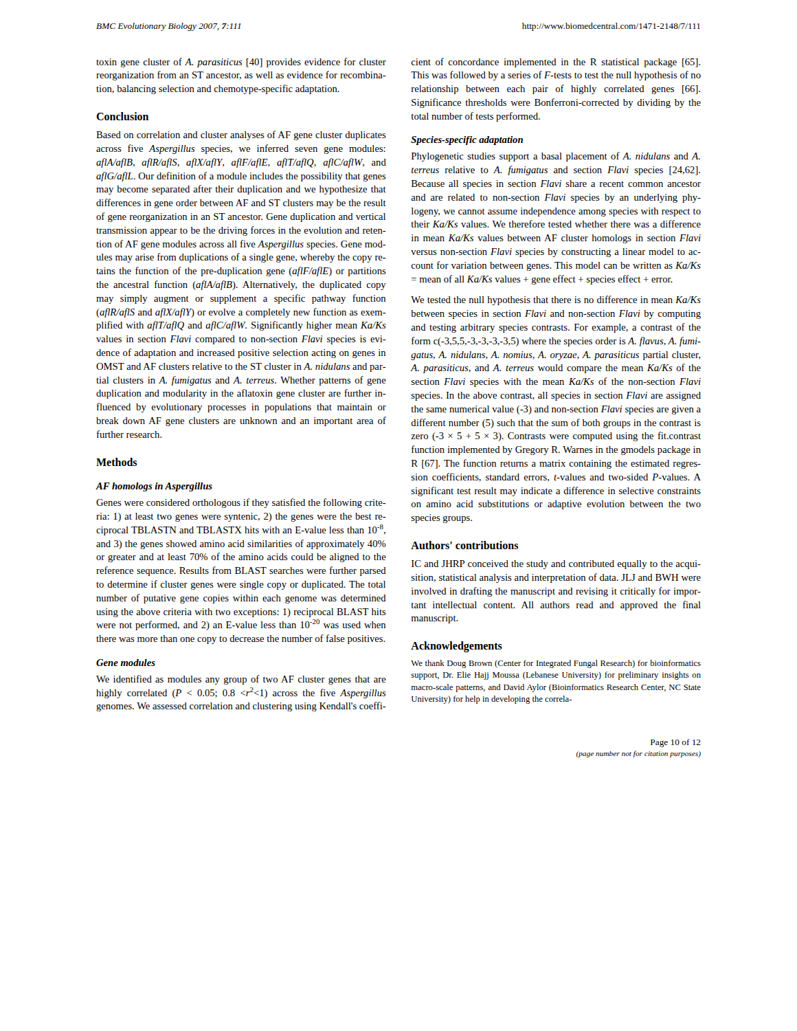BMC Evolutionary Biology 2007, 7:111
http://www.biomedcentral.com/1471-2148/7/111
toxin gene cluster of A. parasiticus [40] provides evidence for cluster reorganization from an ST ancestor, as well as evidence for recombination, balancing selection and chemotype-specific adaptation.
Conclusion
Based on correlation and cluster analyses of AF gene cluster duplicates across five Aspergillus species, we inferred seven gene modules: aflA/aflB, aflR/aflS, aflX/aflY, aflF/aflE, aflT/aflQ, aflC/aflW, and aflG/aflL. Our definition of a module includes the possibility that genes may become separated after their duplication and we hypothesize that differences in gene order between AF and ST clusters may be the result of gene reorganization in an ST ancestor. Gene duplication and vertical transmission appear to be the driving forces in the evolution and retention of AF gene modules across all five Aspergillus species. Gene modules may arise from duplications of a single gene, whereby the copy retains the function of the pre-duplication gene (aflF/aflE) or partitions the ancestral function (aflA/aflB). Alternatively, the duplicated copy may simply augment or supplement a specific pathway function (aflR/aflS and aflX/aflY) or evolve a completely new function as exemplified with aflT/aflQ and aflC/aflW. Significantly higher mean Ka/Ks values in section Flavi compared to non-section Flavi species is evidence of adaptation and increased positive selection acting on genes in OMST and AF clusters relative to the ST cluster in A. nidulans and partial clusters in A. fumigatus and A. terreus. Whether patterns of gene duplication and modularity in the aflatoxin gene cluster are further influenced by evolutionary processes in populations that maintain or break down AF gene clusters are unknown and an important area of further research.
Methods
AF homologs in Aspergillus
Genes were considered orthologous if they satisfied the following criteria: 1) at least two genes were syntenic, 2) the genes were the best reciprocal TBLASTN and TBLASTX hits with an E-value less than 10-8, and 3) the genes showed amino acid similarities of approximately 40% or greater and at least 70% of the amino acids could be aligned to the reference sequence. Results from BLAST searches were further parsed to determine if cluster genes were single copy or duplicated. The total number of putative gene copies within each genome was determined using the above criteria with two exceptions: 1) reciprocal BLAST hits were not performed, and 2) an E-value less than 10-20 was used when there was more than one copy to decrease the number of false positives.
Gene modules
We identified as modules any group of two AF cluster genes that are highly correlated (P < 0.05; 0.8 <r2<1) across the five Aspergillus genomes. We assessed correlation and clustering using Kendall's coefficient of concordance implemented in the R statistical package [65]. This was followed by a series of F-tests to test the null hypothesis of no relationship between each pair of highly correlated genes [66]. Significance thresholds were Bonferroni-corrected by dividing by the total number of tests performed.
Species-specific adaptation
Phylogenetic studies support a basal placement of A. nidulans and A. terreus relative to A. fumigatus and section Flavi species [24,62]. Because all species in section Flavi share a recent common ancestor and are related to non-section Flavi species by an underlying phylogeny, we cannot assume independence among species with respect to their Ka/Ks values. We therefore tested whether there was a difference in mean Ka/Ks values between AF cluster homologs in section Flavi versus non-section Flavi species by constructing a linear model to account for variation between genes. This model can be written as Ka/Ks = mean of all Ka/Ks values + gene effect + species effect + error.
We tested the null hypothesis that there is no difference in mean Ka/Ks between species in section Flavi and non-section Flavi by computing and testing arbitrary species contrasts. For example, a contrast of the form c(-3,5,5,-3,-3,-3,-3,5) where the species order is A. flavus, A. fumigatus, A. nidulans, A. nomius, A. oryzae, A. parasiticus partial cluster, A. parasiticus, and A. terreus would compare the mean Ka/Ks of the section Flavi species with the mean Ka/Ks of the non-section Flavi species. In the above contrast, all species in section Flavi are assigned the same numerical value (-3) and non-section Flavi species are given a different number (5) such that the sum of both groups in the contrast is zero (-3 × 5 + 5 × 3). Contrasts were computed using the fit.contrast function implemented by Gregory R. Warnes in the gmodels package in R [67]. The function returns a matrix containing the estimated regression coefficients, standard errors, t-values and two-sided P-values. A significant test result may indicate a difference in selective constraints on amino acid substitutions or adaptive evolution between the two species groups.
Authors' contributions
IC and JHRP conceived the study and contributed equally to the acquisition, statistical analysis and interpretation of data. JLJ and BWH were involved in drafting the manuscript and revising it critically for important intellectual content. All authors read and approved the final manuscript.
Acknowledgements
We thank Doug Brown (Center for Integrated Fungal Research) for bioinformatics support, Dr. Elie Hajj Moussa (Lebanese University) for preliminary insights on macro-scale patterns, and David Aylor (Bioinformatics Research Center, NC State University) for help in developing the correla-
Page 10 of 12
(page number not for citation purposes)